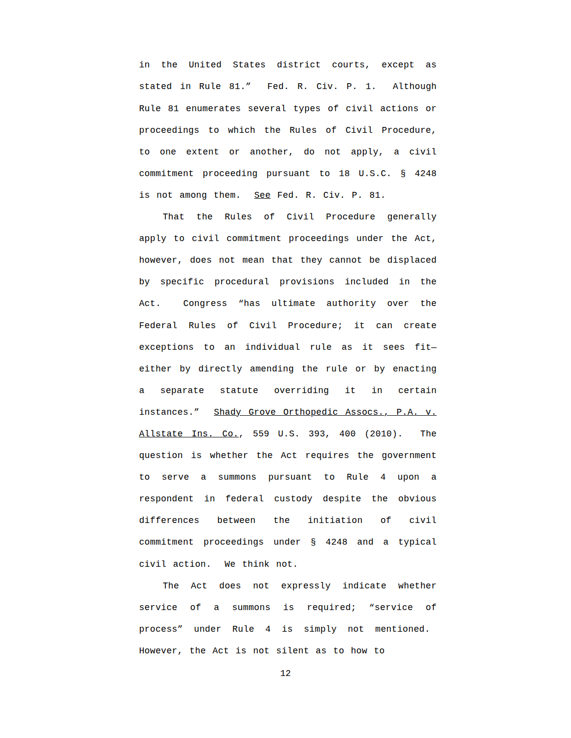in the United States district courts, except as stated in Rule 81.” Fed. R. Civ. P. 1. Although Rule 81 enumerates several types of civil actions or proceedings to which the Rules of Civil Procedure, to one extent or another, do not apply, a civil commitment proceeding pursuant to 18 U.S.C. § 4248 is not among them. See Fed. R. Civ. P. 81.
That the Rules of Civil Procedure generally apply to civil commitment proceedings under the Act, however, does not mean that they cannot be displaced by specific procedural provisions included in the Act. Congress “has ultimate authority over the Federal Rules of Civil Procedure; it can create exceptions to an individual rule as it sees fit—either by directly amending the rule or by enacting a separate statute overriding it in certain instances.” Shady Grove Orthopedic Assocs., P.A. v. Allstate Ins. Co., 559 U.S. 393, 400 (2010). The question is whether the Act requires the government to serve a summons pursuant to Rule 4 upon a respondent in federal custody despite the obvious differences between the initiation of civil commitment proceedings under § 4248 and a typical civil action. We think not.
The Act does not expressly indicate whether service of a summons is required; “service of process” under Rule 4 is simply not mentioned. However, the Act is not silent as to how to
12